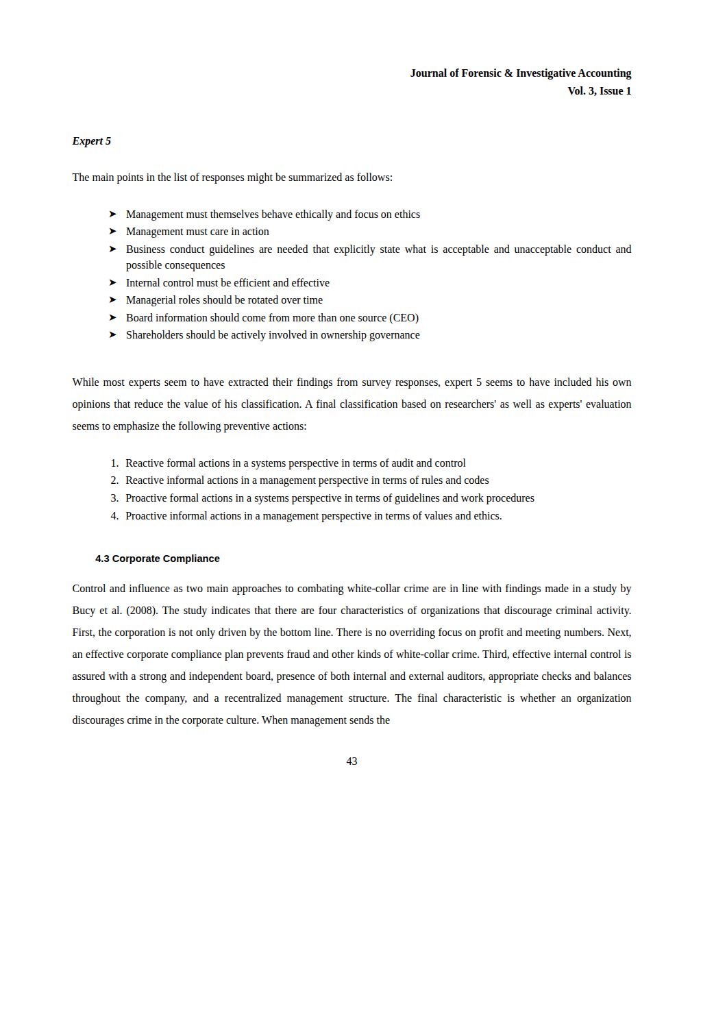Journal of Forensic & Investigative Accounting
Vol. 3, Issue 1
Expert 5
The main points in the list of responses might be summarized as follows:
Management must themselves behave ethically and focus on ethics
Management must care in action
Business conduct guidelines are needed that explicitly state what is acceptable and unacceptable conduct and possible consequences
Internal control must be efficient and effective
Managerial roles should be rotated over time
Board information should come from more than one source (CEO)
Shareholders should be actively involved in ownership governance
While most experts seem to have extracted their findings from survey responses, expert 5 seems to have included his own opinions that reduce the value of his classification. A final classification based on researchers' as well as experts' evaluation seems to emphasize the following preventive actions:
Reactive formal actions in a systems perspective in terms of audit and control
Reactive informal actions in a management perspective in terms of rules and codes
Proactive formal actions in a systems perspective in terms of guidelines and work procedures
Proactive informal actions in a management perspective in terms of values and ethics.
4.3 Corporate Compliance
Control and influence as two main approaches to combating white-collar crime are in line with findings made in a study by Bucy et al. (2008). The study indicates that there are four characteristics of organizations that discourage criminal activity. First, the corporation is not only driven by the bottom line. There is no overriding focus on profit and meeting numbers. Next, an effective corporate compliance plan prevents fraud and other kinds of white-collar crime. Third, effective internal control is assured with a strong and independent board, presence of both internal and external auditors, appropriate checks and balances throughout the company, and a recentralized management structure. The final characteristic is whether an organization discourages crime in the corporate culture. When management sends the
43